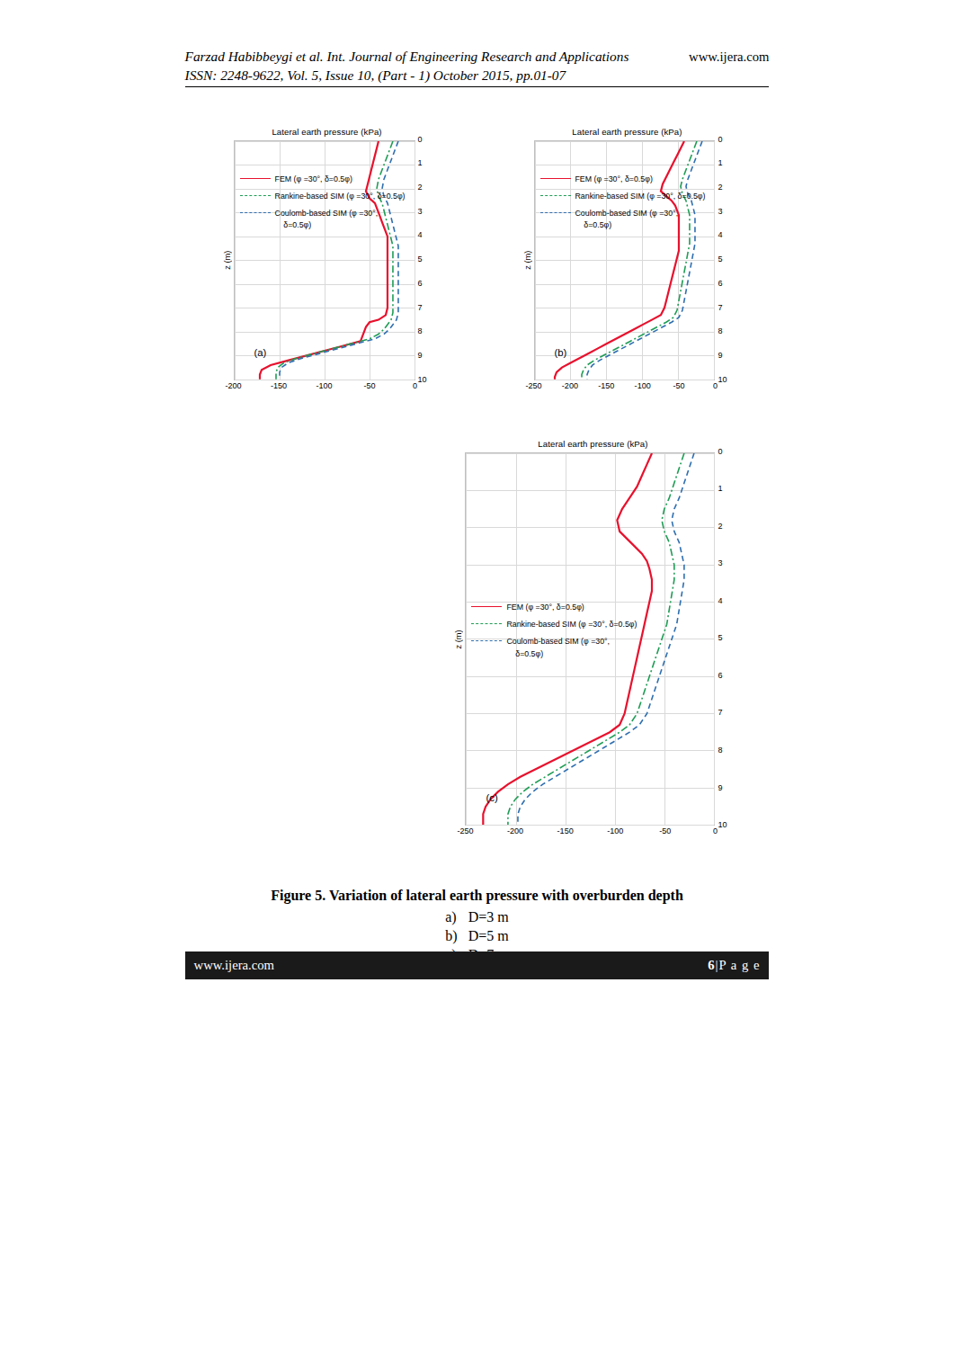Farzad Habibbeygi et al. Int. Journal of Engineering Research and Applications
www.ijera.com
ISSN: 2248-9622, Vol. 5, Issue 10, (Part - 1) October 2015, pp.01-07
Lateral earth pressure (kPa)
z (m)
FEM (φ =30°, δ=0.5φ)
Rankine-based SIM (φ =30°, δ=0.5φ)
Coulomb-based SIM (φ =30°,
δ=0.5φ)
(a)
0 1 2 3 4 5 6 7 8 9 10
-200 -150 -100 -50 0
Lateral earth pressure (kPa)
z (m)
FEM (φ =30°, δ=0.5φ)
Rankine-based SIM (φ =30°, δ=0.5φ)
Coulomb-based SIM (φ =30°,
δ=0.5φ)
(b)
0 1 2 3 4 5 6 7 8 9 10
-250 -200 -150 -100 -50 0
Lateral earth pressure (kPa)
z (m)
FEM (φ =30°, δ=0.5φ)
Rankine-based SIM (φ =30°, δ=0.5φ)
Coulomb-based SIM (φ =30°,
δ=0.5φ)
(c)
0 1 2 3 4 5 6 7 8 9 10
-250 -200 -150 -100 -50 0
Figure 5. Variation of lateral earth pressure with overburden depth
a) D=3 m
b) D=5 m
c) D=7 m
www.ijera.com
6|P a g e